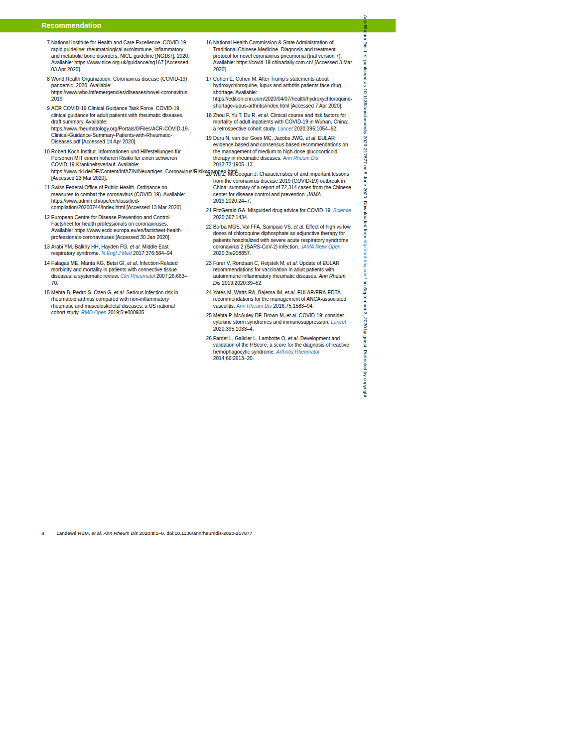Recommendation
7 National Institute for Health and Care Excellence. COVID-19 rapid guideline: rheumatological autoimmune, inflammatory and metabolic bone disorders. NICE guideline [NG167], 2020. Available: https://www.nice.org.uk/guidance/ng167 [Accessed 03 Apr 2020].
8 World Health Organization. Coronavirus disease (COVID-19) pandemic, 2020. Available: https://www.who.int/emergencies/diseases/novel-coronavirus-2019
9 ACR COVID-19 Clinical Guidance Task Force. COVID-19 clinical guidance for adult patients with rheumatic diseases. draft summary. Available: https://www.rheumatology.org/Portals/0/Files/ACR-COVID-19-Clinical-Guidance-Summary-Patients-with-Rheumatic-Diseases.pdf [Accessed 14 Apr 2020].
10 Robert Koch Institut. Informationen und Hilfestellungen für Personen MIT einem höheren Risiko für einen schweren COVID-19-Krankheitsverlauf. Available: https://www.rki.de/DE/Content/InfAZ/N/Neuartiges_Coronavirus/Risikogruppen.html [Accessed 23 Mar 2020].
11 Swiss Federal Office of Public Health. Ordinance on measures to combat the coronavirus (COVID-19). Available: https://www.admin.ch/opc/en/classified-compilation/20200744/index.html [Accessed 13 Mar 2020].
12 European Centre for Disease Prevention and Control. Factsheet for health professionals on coronaviruses. Available: https://www.ecdc.europa.eu/en/factsheet-health-professionals-coronaviruses [Accessed 30 Jan 2020].
13 Arabi YM, Balkhy HH, Hayden FG, et al. Middle East respiratory syndrome. N Engl J Med 2017;376:584–94.
14 Falagas ME, Manta KG, Betsi GI, et al. Infection-Related morbidity and mortality in patients with connective tissue diseases: a systematic review. Clin Rheumatol 2007;26:663–70.
15 Mehta B, Pedro S, Ozen G, et al. Serious infection risk in rheumatoid arthritis compared with non-inflammatory rheumatic and musculoskeletal diseases: a US national cohort study. RMD Open 2019;5:e000935.
16 National Health Commission & State Administration of Traditional Chinese Medicine. Diagnosis and treatment protocol for novel coronavirus pneumonia (trial version 7). Available: https://covid-19.chinadaily.com.cn/ [Accessed 3 Mar 2020].
17 Cohen E, Cohen M. After Trump’s statements about hydroxychloroquine, lupus and arthritis patients face drug shortage. Available: https://edition.cnn.com/2020/04/07/health/hydroxychloroquine-shortage-lupus-arthritis/index.html [Accessed 7 Apr 2020].
18 Zhou F, Yu T, Du R, et al. Clinical course and risk factors for mortality of adult inpatients with COVID-19 in Wuhan, China: a retrospective cohort study. Lancet 2020;395:1054–62.
19 Duru N, van der Goes MC, Jacobs JWG, et al. EULAR evidence-based and consensus-based recommendations on the management of medium to high-dose glucocorticoid therapy in rheumatic diseases. Ann Rheum Dis 2013;72:1905–13.
20 Wu Z, McGoogan J. Characteristics of and important lessons from the coronavirus disease 2019 (COVID-19) outbreak in China: summary of a report of 72,314 cases from the Chinese center for disease control and prevention. JAMA 2019;2020:24–7.
21 FitzGerald GA. Misguided drug advice for COVID-19. Science 2020;367:1434.
22 Borba MGS, Val FFA, Sampaio VS, et al. Effect of high vs low doses of chloroquine diphosphate as adjunctive therapy for patients hospitalized with severe acute respiratory syndrome coronavirus 2 (SARS-CoV-2) infection. JAMA Netw Open 2020;3:e208857.
23 Furer V, Rondaan C, Heijstek M, et al. Update of EULAR recommendations for vaccination in adult patients with autoimmune inflammatory rheumatic diseases. Ann Rheum Dis 2019;2020:39–52.
24 Yates M, Watts RA, Bajema IM, et al. EULAR/ERA-EDTA recommendations for the management of ANCA-associated vasculitis. Ann Rheum Dis 2016;75:1583–94.
25 Mehta P, McAuley DF, Brown M, et al. COVID-19: consider cytokine storm syndromes and immunosuppression. Lancet 2020;395:1033–4.
26 Fardet L, Galicier L, Lambotte O, et al. Development and validation of the HScore, a score for the diagnosis of reactive hemophagocytic syndrome. Arthritis Rheumatol 2014;66:2613–20.
8
Landewé RBM, et al. Ann Rheum Dis 2020;0:1–8. doi:10.1136/annrheumdis-2020-217877
Ann Rheum Dis: first published as 10.1136/annrheumdis-2020-217877 on 5 June 2020. Downloaded from http://ard.bmj.com/ on September 3, 2020 by guest. Protected by copyright.